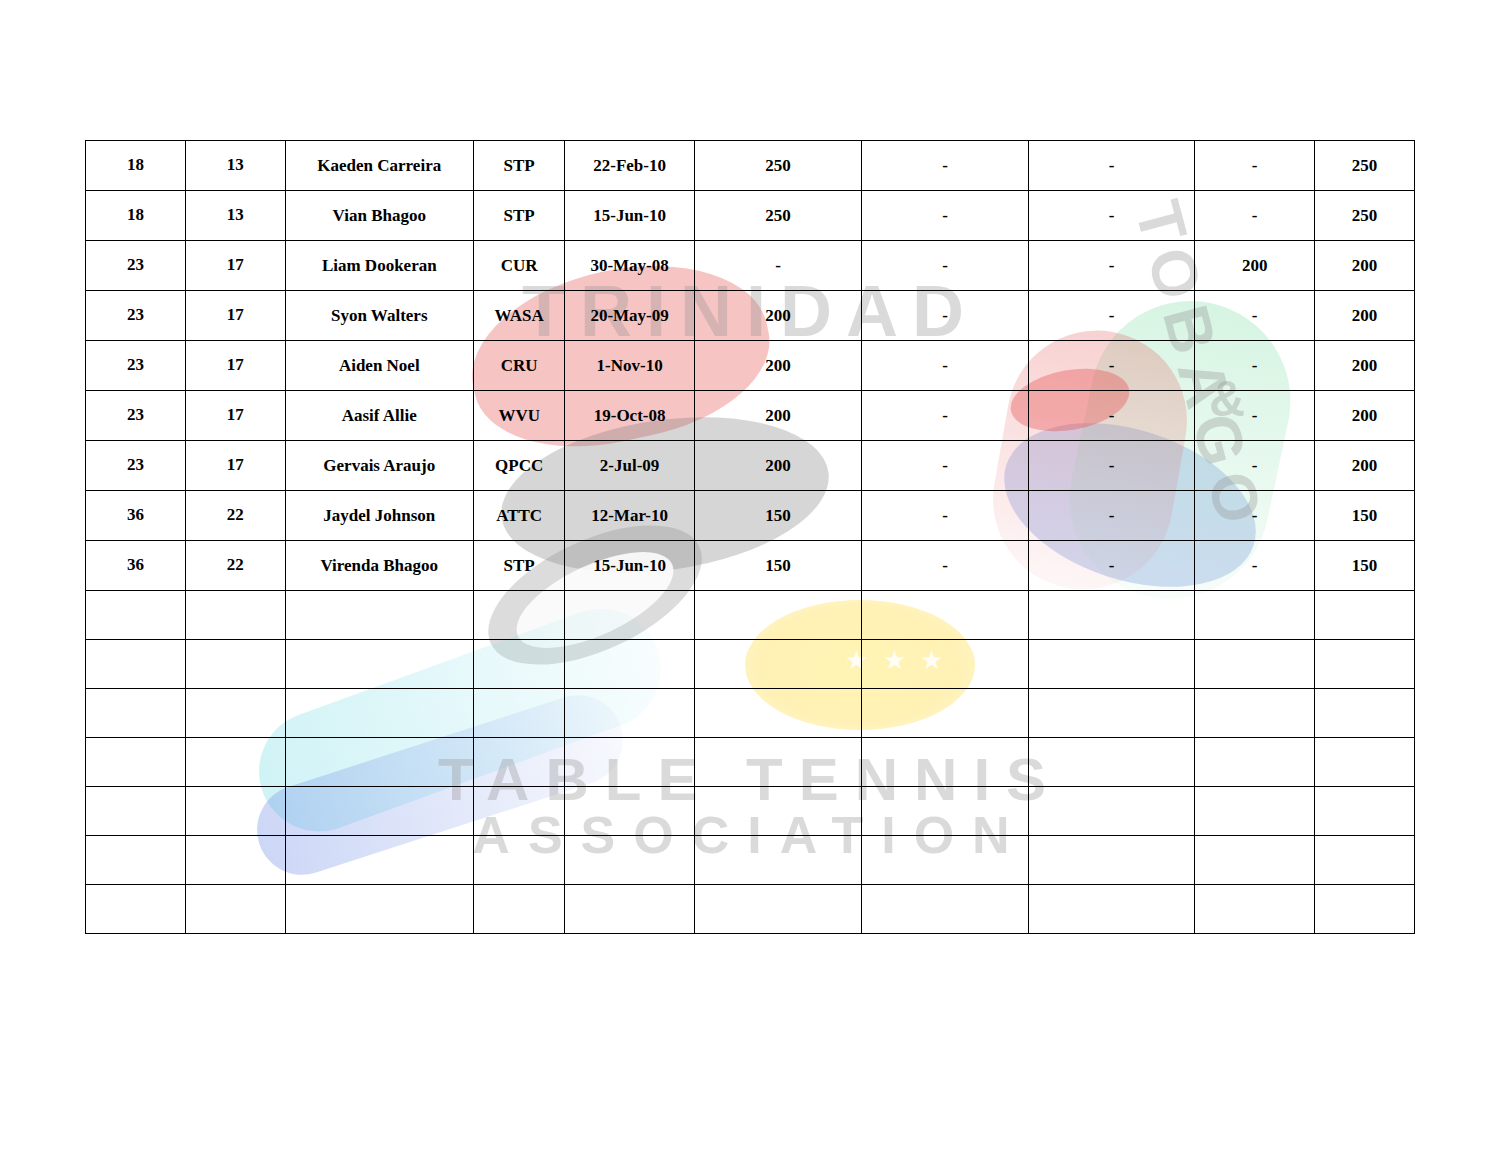★ ★ ★
TRINIDAD
&
TOBAGO
TABLE TENNIS
ASSOCIATION
| 18 | 13 | Kaeden Carreira | STP | 22-Feb-10 | 250 | - | - | - | 250 |
| 18 | 13 | Vian Bhagoo | STP | 15-Jun-10 | 250 | - | - | - | 250 |
| 23 | 17 | Liam Dookeran | CUR | 30-May-08 | - | - | - | 200 | 200 |
| 23 | 17 | Syon Walters | WASA | 20-May-09 | 200 | - | - | - | 200 |
| 23 | 17 | Aiden Noel | CRU | 1-Nov-10 | 200 | - | - | - | 200 |
| 23 | 17 | Aasif Allie | WVU | 19-Oct-08 | 200 | - | - | - | 200 |
| 23 | 17 | Gervais Araujo | QPCC | 2-Jul-09 | 200 | - | - | - | 200 |
| 36 | 22 | Jaydel Johnson | ATTC | 12-Mar-10 | 150 | - | - | - | 150 |
| 36 | 22 | Virenda Bhagoo | STP | 15-Jun-10 | 150 | - | - | - | 150 |